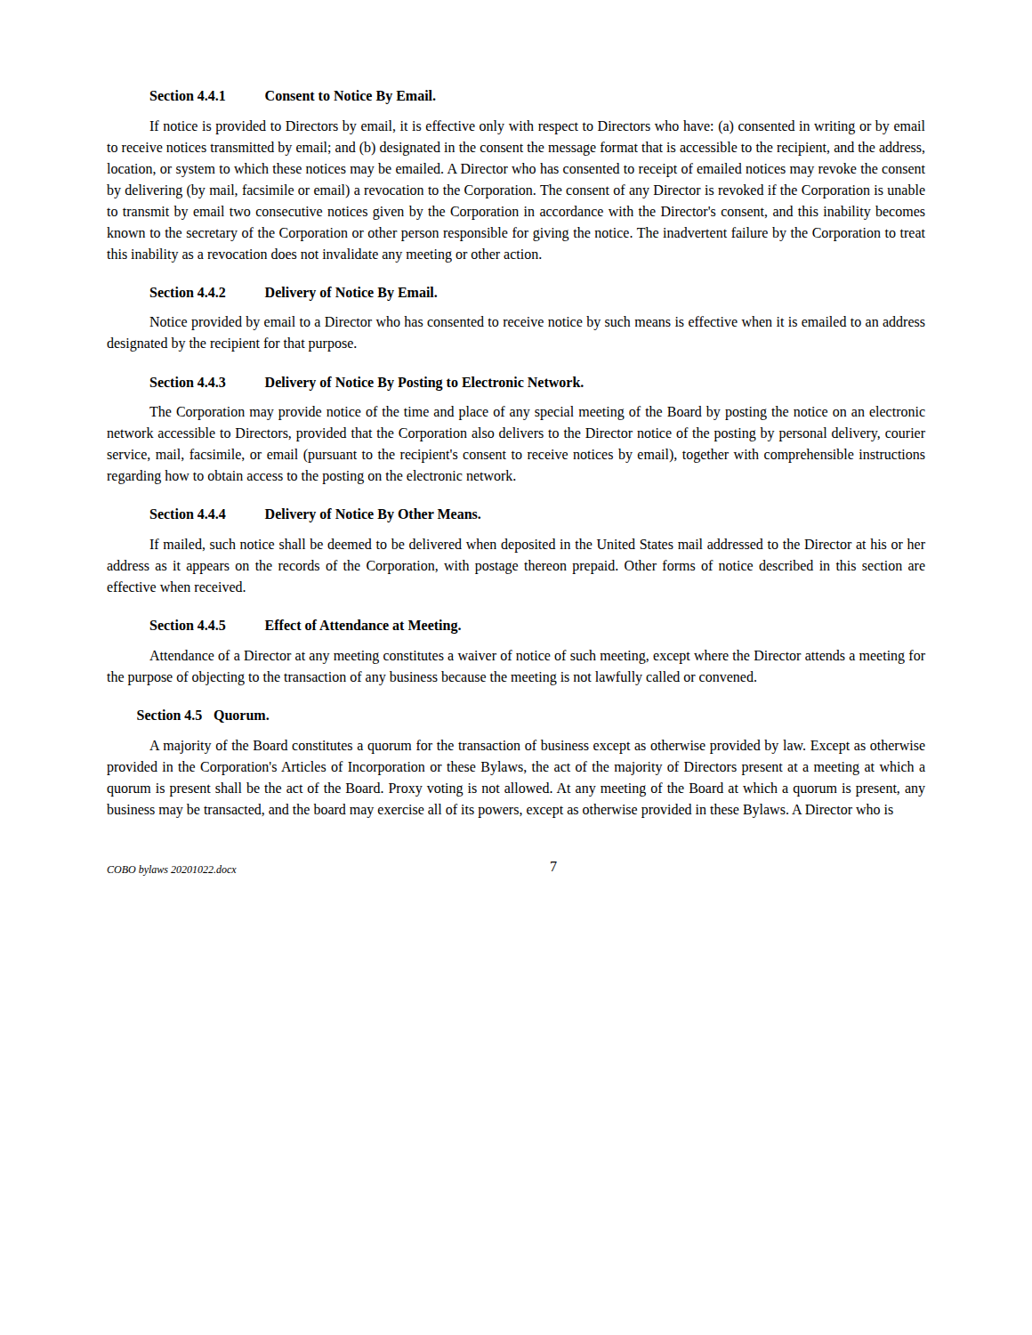Section 4.4.1 Consent to Notice By Email.
If notice is provided to Directors by email, it is effective only with respect to Directors who have: (a) consented in writing or by email to receive notices transmitted by email; and (b) designated in the consent the message format that is accessible to the recipient, and the address, location, or system to which these notices may be emailed. A Director who has consented to receipt of emailed notices may revoke the consent by delivering (by mail, facsimile or email) a revocation to the Corporation. The consent of any Director is revoked if the Corporation is unable to transmit by email two consecutive notices given by the Corporation in accordance with the Director's consent, and this inability becomes known to the secretary of the Corporation or other person responsible for giving the notice. The inadvertent failure by the Corporation to treat this inability as a revocation does not invalidate any meeting or other action.
Section 4.4.2 Delivery of Notice By Email.
Notice provided by email to a Director who has consented to receive notice by such means is effective when it is emailed to an address designated by the recipient for that purpose.
Section 4.4.3 Delivery of Notice By Posting to Electronic Network.
The Corporation may provide notice of the time and place of any special meeting of the Board by posting the notice on an electronic network accessible to Directors, provided that the Corporation also delivers to the Director notice of the posting by personal delivery, courier service, mail, facsimile, or email (pursuant to the recipient's consent to receive notices by email), together with comprehensible instructions regarding how to obtain access to the posting on the electronic network.
Section 4.4.4 Delivery of Notice By Other Means.
If mailed, such notice shall be deemed to be delivered when deposited in the United States mail addressed to the Director at his or her address as it appears on the records of the Corporation, with postage thereon prepaid. Other forms of notice described in this section are effective when received.
Section 4.4.5 Effect of Attendance at Meeting.
Attendance of a Director at any meeting constitutes a waiver of notice of such meeting, except where the Director attends a meeting for the purpose of objecting to the transaction of any business because the meeting is not lawfully called or convened.
Section 4.5 Quorum.
A majority of the Board constitutes a quorum for the transaction of business except as otherwise provided by law. Except as otherwise provided in the Corporation's Articles of Incorporation or these Bylaws, the act of the majority of Directors present at a meeting at which a quorum is present shall be the act of the Board. Proxy voting is not allowed. At any meeting of the Board at which a quorum is present, any business may be transacted, and the board may exercise all of its powers, except as otherwise provided in these Bylaws. A Director who is
COBO bylaws 20201022.docx 7